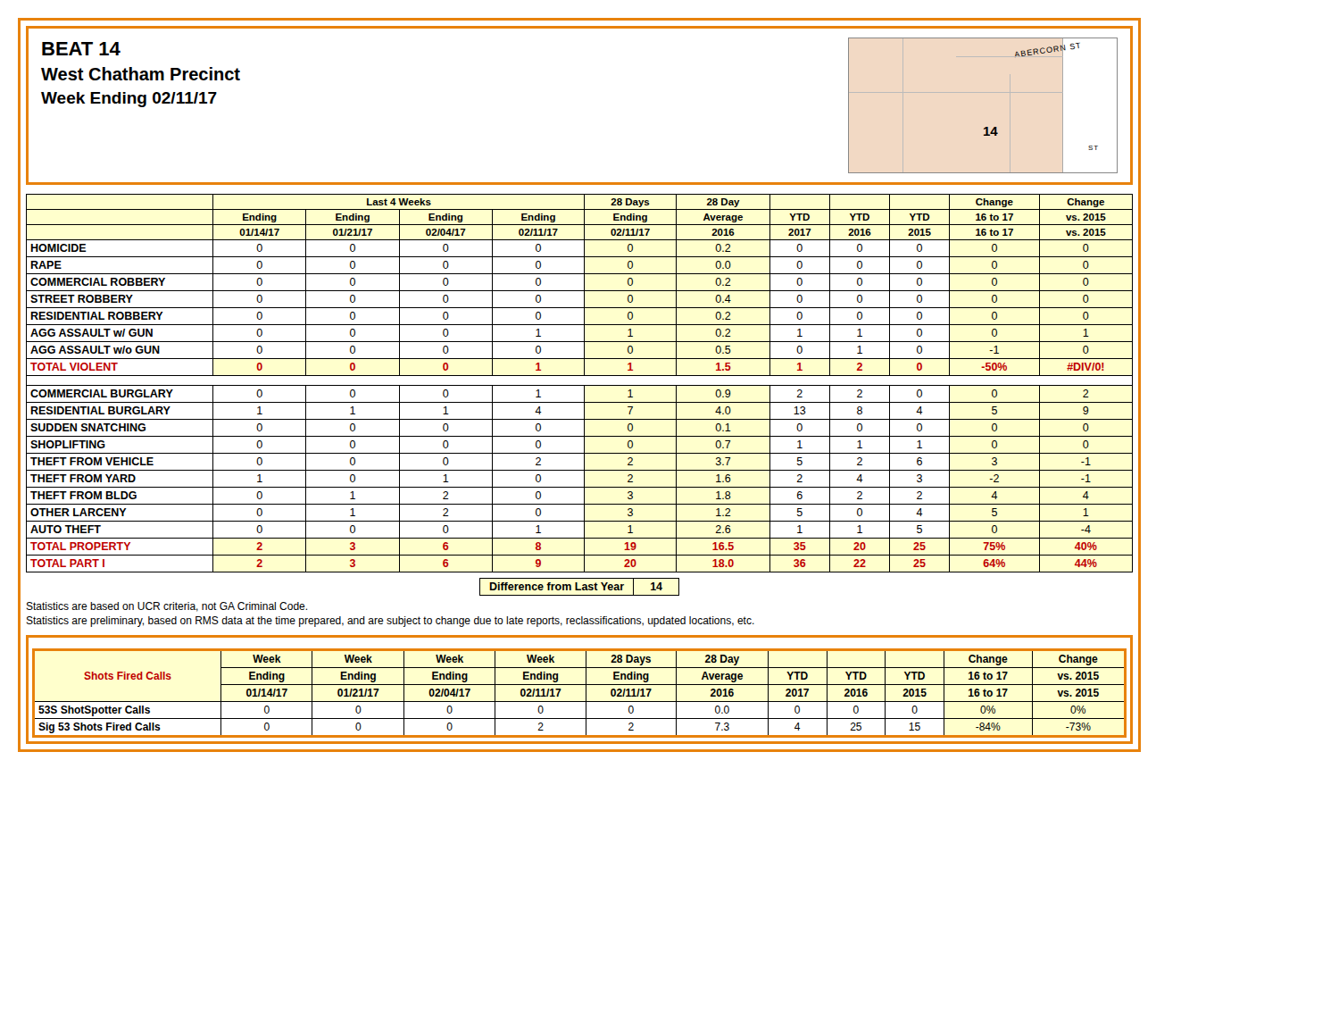BEAT 14
West Chatham Precinct
Week Ending 02/11/17
ABERCORN ST
ST
14
| | Last 4 Weeks | 28 Days | 28 Day | | | | Change | Change |
| --- | --- | --- | --- | --- | --- | --- | --- | --- |
| | Ending | Ending | Ending | Ending | Ending | Average | YTD | YTD | YTD | 16 to 17 | vs. 2015 |
| | 01/14/17 | 01/21/17 | 02/04/17 | 02/11/17 | 02/11/17 | 2016 | 2017 | 2016 | 2015 | 16 to 17 | vs. 2015 |
| HOMICIDE | 0 | 0 | 0 | 0 | 0 | 0.2 | 0 | 0 | 0 | 0 | 0 |
| RAPE | 0 | 0 | 0 | 0 | 0 | 0.0 | 0 | 0 | 0 | 0 | 0 |
| COMMERCIAL ROBBERY | 0 | 0 | 0 | 0 | 0 | 0.2 | 0 | 0 | 0 | 0 | 0 |
| STREET ROBBERY | 0 | 0 | 0 | 0 | 0 | 0.4 | 0 | 0 | 0 | 0 | 0 |
| RESIDENTIAL ROBBERY | 0 | 0 | 0 | 0 | 0 | 0.2 | 0 | 0 | 0 | 0 | 0 |
| AGG ASSAULT w/ GUN | 0 | 0 | 0 | 1 | 1 | 0.2 | 1 | 1 | 0 | 0 | 1 |
| AGG ASSAULT w/o GUN | 0 | 0 | 0 | 0 | 0 | 0.5 | 0 | 1 | 0 | -1 | 0 |
| TOTAL VIOLENT | 0 | 0 | 0 | 1 | 1 | 1.5 | 1 | 2 | 0 | -50% | #DIV/0! |
| COMMERCIAL BURGLARY | 0 | 0 | 0 | 1 | 1 | 0.9 | 2 | 2 | 0 | 0 | 2 |
| RESIDENTIAL BURGLARY | 1 | 1 | 1 | 4 | 7 | 4.0 | 13 | 8 | 4 | 5 | 9 |
| SUDDEN SNATCHING | 0 | 0 | 0 | 0 | 0 | 0.1 | 0 | 0 | 0 | 0 | 0 |
| SHOPLIFTING | 0 | 0 | 0 | 0 | 0 | 0.7 | 1 | 1 | 1 | 0 | 0 |
| THEFT FROM VEHICLE | 0 | 0 | 0 | 2 | 2 | 3.7 | 5 | 2 | 6 | 3 | -1 |
| THEFT FROM YARD | 1 | 0 | 1 | 0 | 2 | 1.6 | 2 | 4 | 3 | -2 | -1 |
| THEFT FROM BLDG | 0 | 1 | 2 | 0 | 3 | 1.8 | 6 | 2 | 2 | 4 | 4 |
| OTHER LARCENY | 0 | 1 | 2 | 0 | 3 | 1.2 | 5 | 0 | 4 | 5 | 1 |
| AUTO THEFT | 0 | 0 | 0 | 1 | 1 | 2.6 | 1 | 1 | 5 | 0 | -4 |
| TOTAL PROPERTY | 2 | 3 | 6 | 8 | 19 | 16.5 | 35 | 20 | 25 | 75% | 40% |
| TOTAL PART I | 2 | 3 | 6 | 9 | 20 | 18.0 | 36 | 22 | 25 | 64% | 44% |
Difference from Last Year 14
Statistics are based on UCR criteria, not GA Criminal Code.
Statistics are preliminary, based on RMS data at the time prepared, and are subject to change due to late reports, reclassifications, updated locations, etc.
| Shots Fired Calls | Week | Week | Week | Week | 28 Days | 28 Day | | | | Change | Change |
| --- | --- | --- | --- | --- | --- | --- | --- | --- | --- | --- | --- |
| Ending | Ending | Ending | Ending | Ending | Average | YTD | YTD | YTD | 16 to 17 | vs. 2015 |
| 01/14/17 | 01/21/17 | 02/04/17 | 02/11/17 | 02/11/17 | 2016 | 2017 | 2016 | 2015 | 16 to 17 | vs. 2015 |
| 53S ShotSpotter Calls | 0 | 0 | 0 | 0 | 0 | 0.0 | 0 | 0 | 0 | 0% | 0% |
| Sig 53 Shots Fired Calls | 0 | 0 | 0 | 2 | 2 | 7.3 | 4 | 25 | 15 | -84% | -73% |